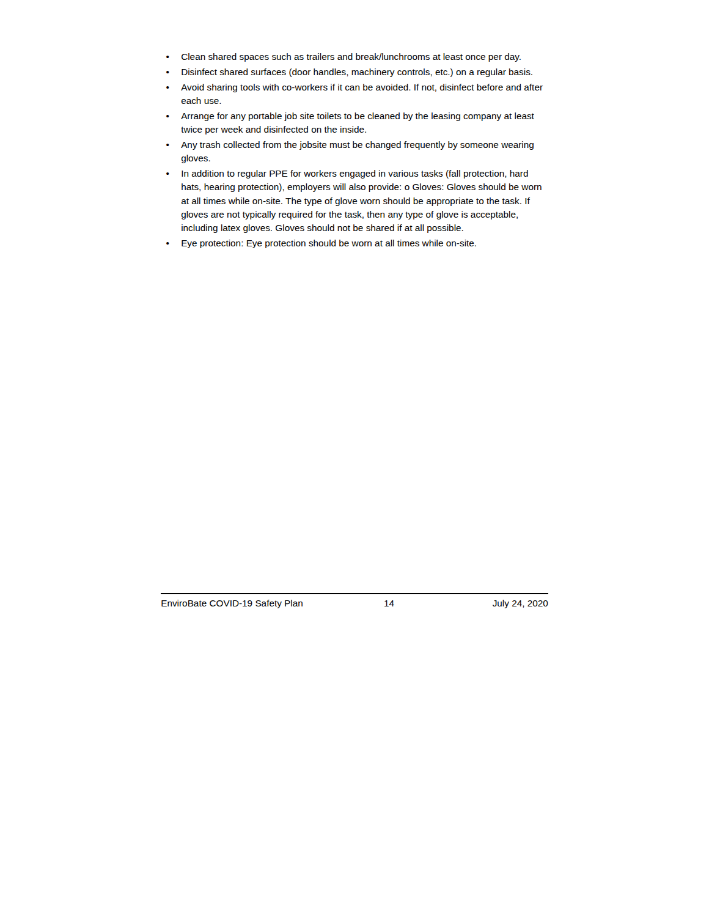Clean shared spaces such as trailers and break/lunchrooms at least once per day.
Disinfect shared surfaces (door handles, machinery controls, etc.) on a regular basis.
Avoid sharing tools with co-workers if it can be avoided. If not, disinfect before and after each use.
Arrange for any portable job site toilets to be cleaned by the leasing company at least twice per week and disinfected on the inside.
Any trash collected from the jobsite must be changed frequently by someone wearing gloves.
In addition to regular PPE for workers engaged in various tasks (fall protection, hard hats, hearing protection), employers will also provide: o Gloves: Gloves should be worn at all times while on-site. The type of glove worn should be appropriate to the task. If gloves are not typically required for the task, then any type of glove is acceptable, including latex gloves. Gloves should not be shared if at all possible.
Eye protection: Eye protection should be worn at all times while on-site.
EnviroBate COVID-19 Safety Plan
14
July 24, 2020